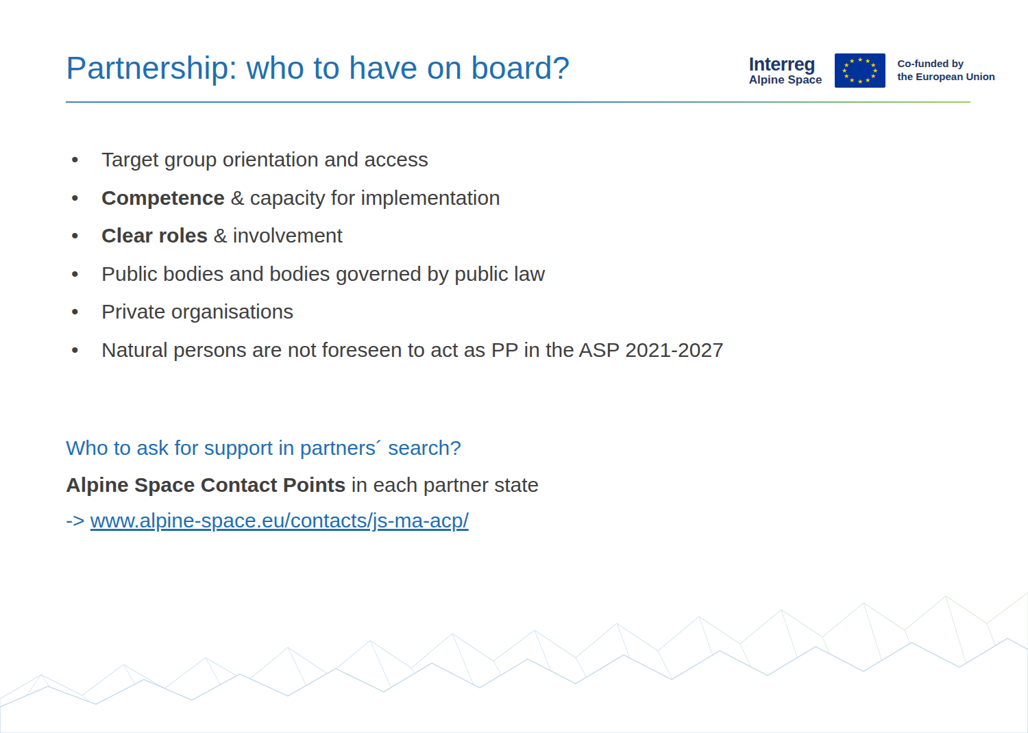Partnership: who to have on board?
Interreg
Alpine Space
★ ★ ★ ★ ★ ★ ★ ★ ★ ★ ★ ★
Co-funded by
the European Union
Target group orientation and access
Competence & capacity for implementation
Clear roles & involvement
Public bodies and bodies governed by public law
Private organisations
Natural persons are not foreseen to act as PP in the ASP 2021-2027
Who to ask for support in partners´ search?
Alpine Space Contact Points in each partner state
-> www.alpine-space.eu/contacts/js-ma-acp/